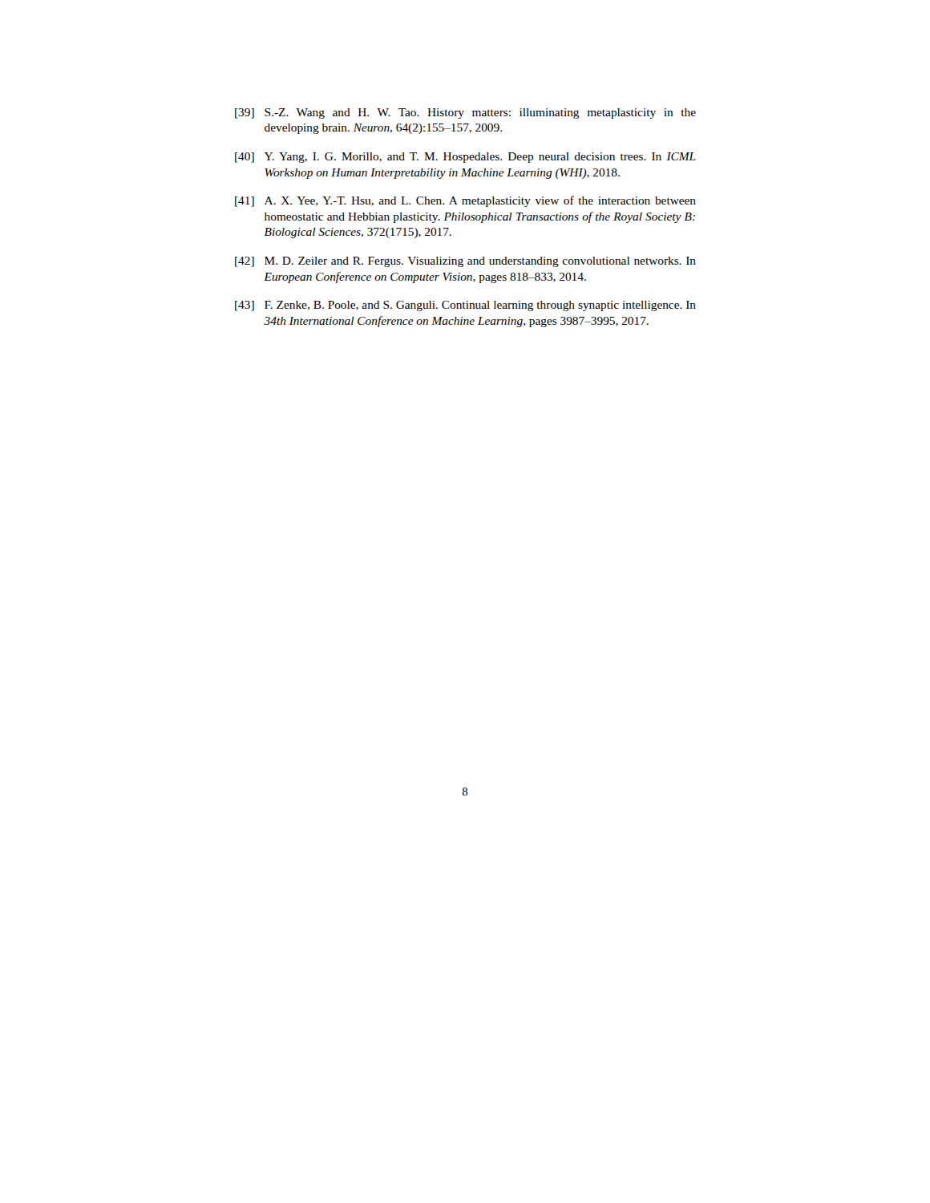[39] S.-Z. Wang and H. W. Tao. History matters: illuminating metaplasticity in the developing brain. Neuron, 64(2):155–157, 2009.
[40] Y. Yang, I. G. Morillo, and T. M. Hospedales. Deep neural decision trees. In ICML Workshop on Human Interpretability in Machine Learning (WHI), 2018.
[41] A. X. Yee, Y.-T. Hsu, and L. Chen. A metaplasticity view of the interaction between homeostatic and Hebbian plasticity. Philosophical Transactions of the Royal Society B: Biological Sciences, 372(1715), 2017.
[42] M. D. Zeiler and R. Fergus. Visualizing and understanding convolutional networks. In European Conference on Computer Vision, pages 818–833, 2014.
[43] F. Zenke, B. Poole, and S. Ganguli. Continual learning through synaptic intelligence. In 34th International Conference on Machine Learning, pages 3987–3995, 2017.
8